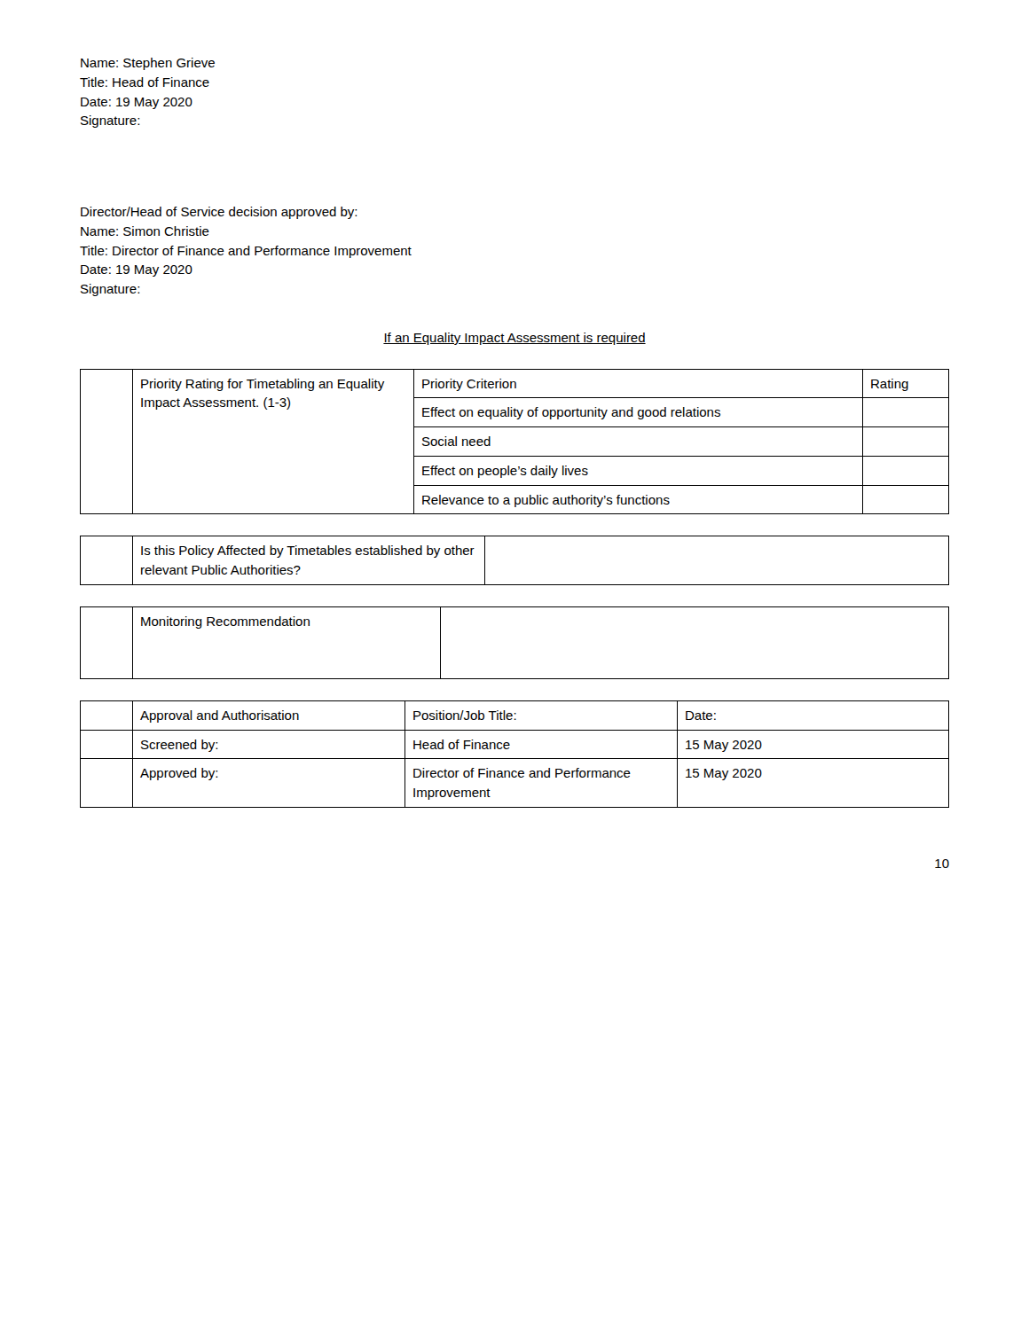Name: Stephen Grieve
Title: Head of Finance
Date: 19 May 2020
Signature:
Director/Head of Service decision approved by:
Name: Simon Christie
Title: Director of Finance and Performance Improvement
Date: 19 May 2020
Signature:
If an Equality Impact Assessment is required
| | Priority Rating for Timetabling an Equality Impact Assessment. (1-3) | Priority Criterion | Rating |
| Effect on equality of opportunity and good relations | |
| Social need | |
| Effect on people’s daily lives | |
| Relevance to a public authority’s functions | |
| | Is this Policy Affected by Timetables established by other relevant Public Authorities? | |
| | Monitoring Recommendation | |
| | Approval and Authorisation | Position/Job Title: | Date: |
| | Screened by: | Head of Finance | 15 May 2020 |
| | Approved by: | Director of Finance and Performance Improvement | 15 May 2020 |
10